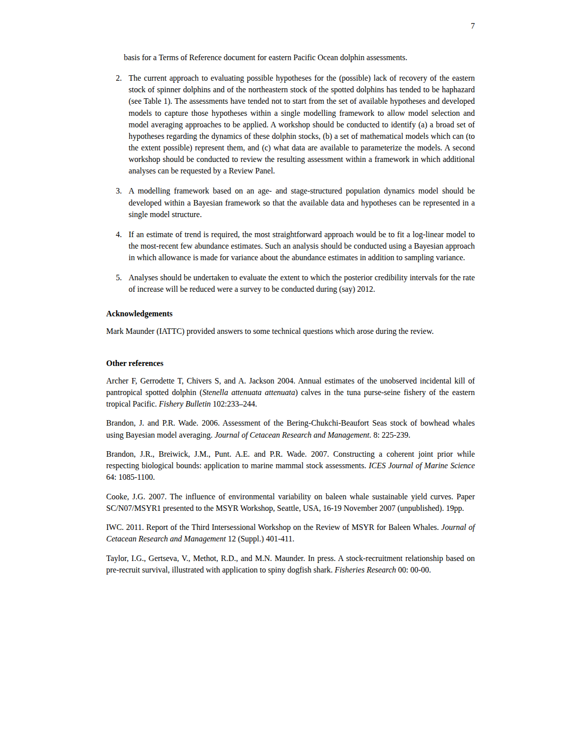7
basis for a Terms of Reference document for eastern Pacific Ocean dolphin assessments.
The current approach to evaluating possible hypotheses for the (possible) lack of recovery of the eastern stock of spinner dolphins and of the northeastern stock of the spotted dolphins has tended to be haphazard (see Table 1). The assessments have tended not to start from the set of available hypotheses and developed models to capture those hypotheses within a single modelling framework to allow model selection and model averaging approaches to be applied. A workshop should be conducted to identify (a) a broad set of hypotheses regarding the dynamics of these dolphin stocks, (b) a set of mathematical models which can (to the extent possible) represent them, and (c) what data are available to parameterize the models. A second workshop should be conducted to review the resulting assessment within a framework in which additional analyses can be requested by a Review Panel.
A modelling framework based on an age- and stage-structured population dynamics model should be developed within a Bayesian framework so that the available data and hypotheses can be represented in a single model structure.
If an estimate of trend is required, the most straightforward approach would be to fit a log-linear model to the most-recent few abundance estimates. Such an analysis should be conducted using a Bayesian approach in which allowance is made for variance about the abundance estimates in addition to sampling variance.
Analyses should be undertaken to evaluate the extent to which the posterior credibility intervals for the rate of increase will be reduced were a survey to be conducted during (say) 2012.
Acknowledgements
Mark Maunder (IATTC) provided answers to some technical questions which arose during the review.
Other references
Archer F, Gerrodette T, Chivers S, and A. Jackson 2004. Annual estimates of the unobserved incidental kill of pantropical spotted dolphin (Stenella attenuata attenuata) calves in the tuna purse-seine fishery of the eastern tropical Pacific. Fishery Bulletin 102:233–244.
Brandon, J. and P.R. Wade. 2006. Assessment of the Bering-Chukchi-Beaufort Seas stock of bowhead whales using Bayesian model averaging. Journal of Cetacean Research and Management. 8: 225-239.
Brandon, J.R., Breiwick, J.M., Punt. A.E. and P.R. Wade. 2007. Constructing a coherent joint prior while respecting biological bounds: application to marine mammal stock assessments. ICES Journal of Marine Science 64: 1085-1100.
Cooke, J.G. 2007. The influence of environmental variability on baleen whale sustainable yield curves. Paper SC/N07/MSYR1 presented to the MSYR Workshop, Seattle, USA, 16-19 November 2007 (unpublished). 19pp.
IWC. 2011. Report of the Third Intersessional Workshop on the Review of MSYR for Baleen Whales. Journal of Cetacean Research and Management 12 (Suppl.) 401-411.
Taylor, I.G., Gertseva, V., Methot, R.D., and M.N. Maunder. In press. A stock-recruitment relationship based on pre-recruit survival, illustrated with application to spiny dogfish shark. Fisheries Research 00: 00-00.